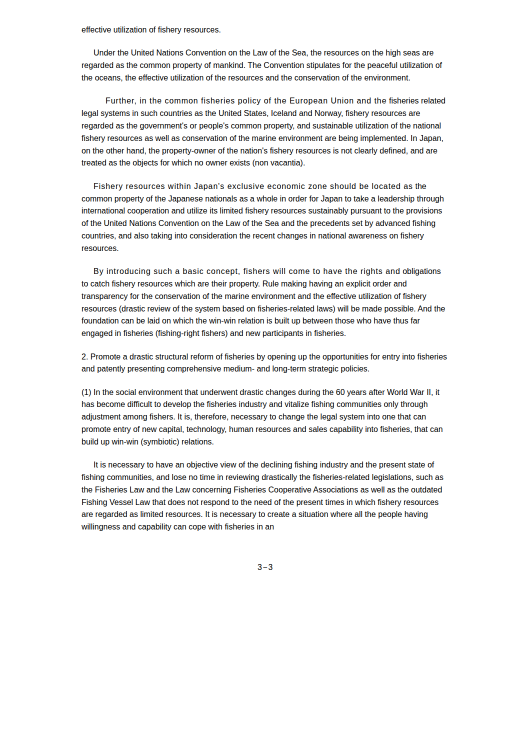effective utilization of fishery resources.
Under the United Nations Convention on the Law of the Sea, the resources on the high seas are regarded as the common property of mankind. The Convention stipulates for the peaceful utilization of the oceans, the effective utilization of the resources and the conservation of the environment.
Further, in the common fisheries policy of the European Union and the fisheries related legal systems in such countries as the United States, Iceland and Norway, fishery resources are regarded as the government's or people's common property, and sustainable utilization of the national fishery resources as well as conservation of the marine environment are being implemented. In Japan, on the other hand, the property-owner of the nation's fishery resources is not clearly defined, and are treated as the objects for which no owner exists (non vacantia).
Fishery resources within Japan's exclusive economic zone should be located as the common property of the Japanese nationals as a whole in order for Japan to take a leadership through international cooperation and utilize its limited fishery resources sustainably pursuant to the provisions of the United Nations Convention on the Law of the Sea and the precedents set by advanced fishing countries, and also taking into consideration the recent changes in national awareness on fishery resources.
By introducing such a basic concept, fishers will come to have the rights and obligations to catch fishery resources which are their property. Rule making having an explicit order and transparency for the conservation of the marine environment and the effective utilization of fishery resources (drastic review of the system based on fisheries-related laws) will be made possible. And the foundation can be laid on which the win-win relation is built up between those who have thus far engaged in fisheries (fishing-right fishers) and new participants in fisheries.
2. Promote a drastic structural reform of fisheries by opening up the opportunities for entry into fisheries and patently presenting comprehensive medium- and long-term strategic policies.
(1) In the social environment that underwent drastic changes during the 60 years after World War II, it has become difficult to develop the fisheries industry and vitalize fishing communities only through adjustment among fishers. It is, therefore, necessary to change the legal system into one that can promote entry of new capital, technology, human resources and sales capability into fisheries, that can build up win-win (symbiotic) relations.
It is necessary to have an objective view of the declining fishing industry and the present state of fishing communities, and lose no time in reviewing drastically the fisheries-related legislations, such as the Fisheries Law and the Law concerning Fisheries Cooperative Associations as well as the outdated Fishing Vessel Law that does not respond to the need of the present times in which fishery resources are regarded as limited resources. It is necessary to create a situation where all the people having willingness and capability can cope with fisheries in an
3−3